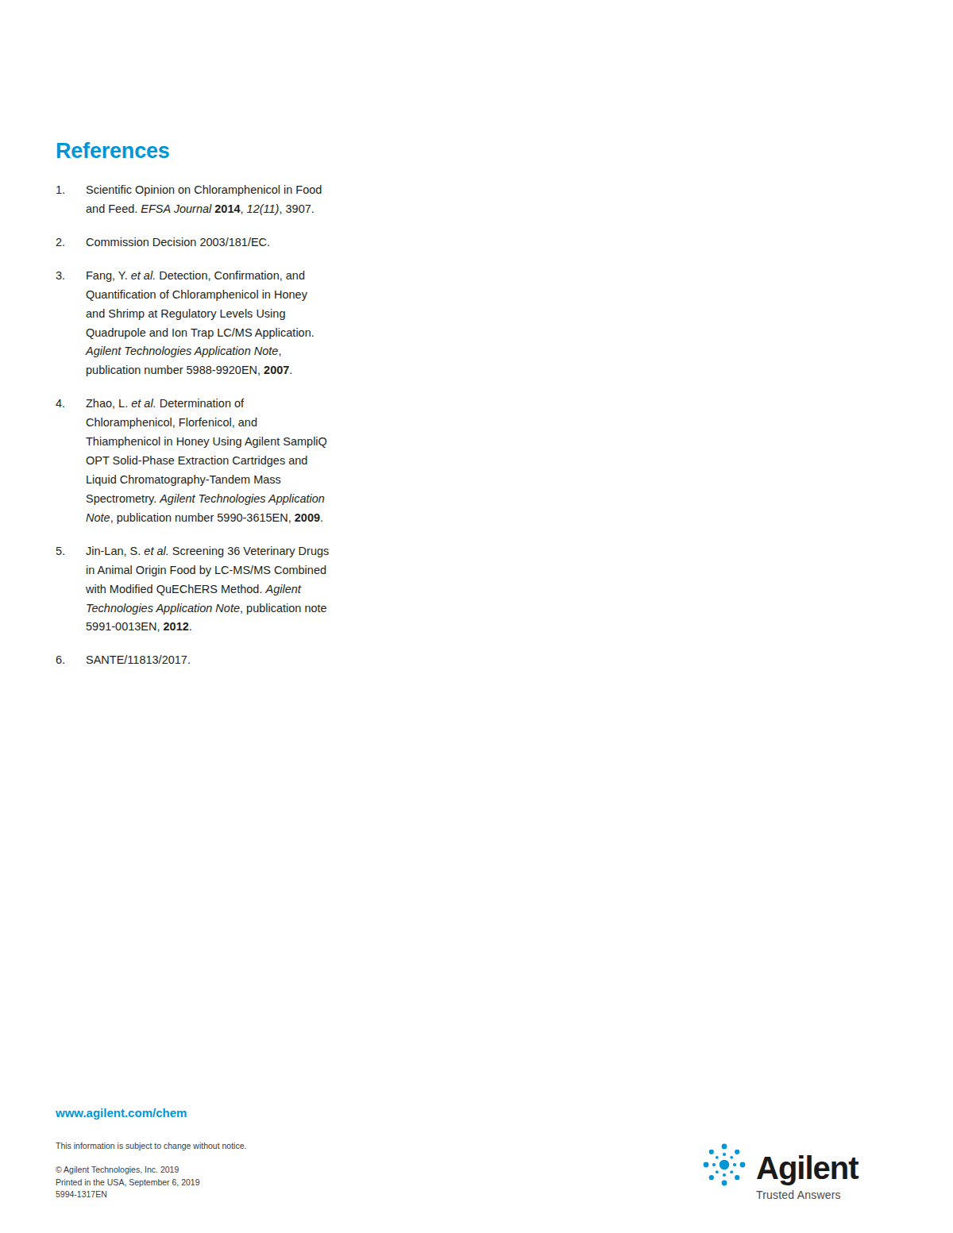References
1. Scientific Opinion on Chloramphenicol in Food and Feed. EFSA Journal 2014, 12(11), 3907.
2. Commission Decision 2003/181/EC.
3. Fang, Y. et al. Detection, Confirmation, and Quantification of Chloramphenicol in Honey and Shrimp at Regulatory Levels Using Quadrupole and Ion Trap LC/MS Application. Agilent Technologies Application Note, publication number 5988-9920EN, 2007.
4. Zhao, L. et al. Determination of Chloramphenicol, Florfenicol, and Thiamphenicol in Honey Using Agilent SampliQ OPT Solid-Phase Extraction Cartridges and Liquid Chromatography-Tandem Mass Spectrometry. Agilent Technologies Application Note, publication number 5990-3615EN, 2009.
5. Jin-Lan, S. et al. Screening 36 Veterinary Drugs in Animal Origin Food by LC-MS/MS Combined with Modified QuEChERS Method. Agilent Technologies Application Note, publication note 5991-0013EN, 2012.
6. SANTE/11813/2017.
www.agilent.com/chem
This information is subject to change without notice. © Agilent Technologies, Inc. 2019
Printed in the USA, September 6, 2019
5994-1317EN
Agilent
Trusted Answers